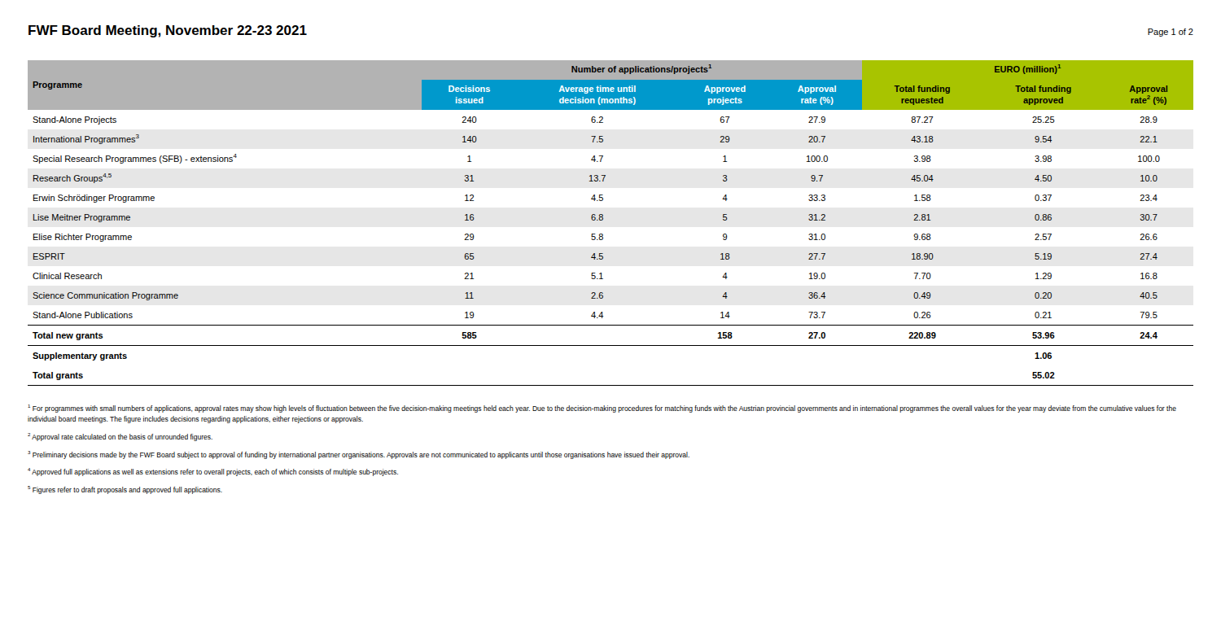FWF Board Meeting, November 22-23 2021
Page 1 of 2
| Programme | Number of applications/projects 1 | EURO (million) 1 |
| --- | --- | --- |
| Decisions issued | Average time until decision (months) | Approved projects | Approval rate (%) | Total funding requested | Total funding approved | Approval rate 2 (%) |
| Stand-Alone Projects | 240 | 6.2 | 67 | 27.9 | 87.27 | 25.25 | 28.9 |
| International Programmes 3 | 140 | 7.5 | 29 | 20.7 | 43.18 | 9.54 | 22.1 |
| Special Research Programmes (SFB) - extensions 4 | 1 | 4.7 | 1 | 100.0 | 3.98 | 3.98 | 100.0 |
| Research Groups 4,5 | 31 | 13.7 | 3 | 9.7 | 45.04 | 4.50 | 10.0 |
| Erwin Schrödinger Programme | 12 | 4.5 | 4 | 33.3 | 1.58 | 0.37 | 23.4 |
| Lise Meitner Programme | 16 | 6.8 | 5 | 31.2 | 2.81 | 0.86 | 30.7 |
| Elise Richter Programme | 29 | 5.8 | 9 | 31.0 | 9.68 | 2.57 | 26.6 |
| ESPRIT | 65 | 4.5 | 18 | 27.7 | 18.90 | 5.19 | 27.4 |
| Clinical Research | 21 | 5.1 | 4 | 19.0 | 7.70 | 1.29 | 16.8 |
| Science Communication Programme | 11 | 2.6 | 4 | 36.4 | 0.49 | 0.20 | 40.5 |
| Stand-Alone Publications | 19 | 4.4 | 14 | 73.7 | 0.26 | 0.21 | 79.5 |
| Total new grants | 585 | | 158 | 27.0 | 220.89 | 53.96 | 24.4 |
| Supplementary grants | | | | | | 1.06 | |
| Total grants | | | | | | 55.02 | |
1 For programmes with small numbers of applications, approval rates may show high levels of fluctuation between the five decision-making meetings held each year. Due to the decision-making procedures for matching funds with the Austrian provincial governments and in international programmes the overall values for the year may deviate from the cumulative values for the individual board meetings. The figure includes decisions regarding applications, either rejections or approvals.
2 Approval rate calculated on the basis of unrounded figures.
3 Preliminary decisions made by the FWF Board subject to approval of funding by international partner organisations. Approvals are not communicated to applicants until those organisations have issued their approval.
4 Approved full applications as well as extensions refer to overall projects, each of which consists of multiple sub-projects.
5 Figures refer to draft proposals and approved full applications.